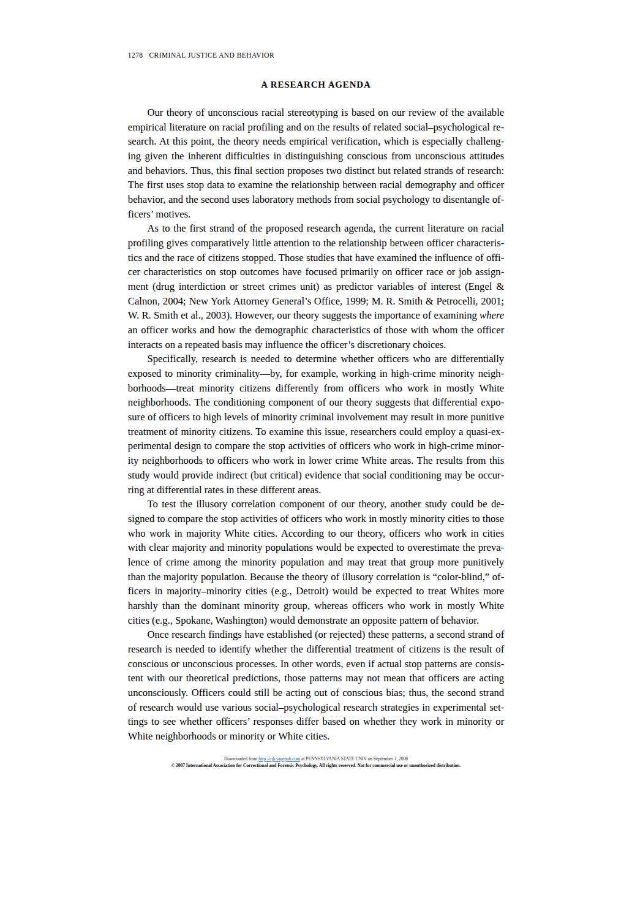1278 CRIMINAL JUSTICE AND BEHAVIOR
A RESEARCH AGENDA
Our theory of unconscious racial stereotyping is based on our review of the available empirical literature on racial profiling and on the results of related social–psychological research. At this point, the theory needs empirical verification, which is especially challenging given the inherent difficulties in distinguishing conscious from unconscious attitudes and behaviors. Thus, this final section proposes two distinct but related strands of research: The first uses stop data to examine the relationship between racial demography and officer behavior, and the second uses laboratory methods from social psychology to disentangle officers’ motives.
As to the first strand of the proposed research agenda, the current literature on racial profiling gives comparatively little attention to the relationship between officer characteristics and the race of citizens stopped. Those studies that have examined the influence of officer characteristics on stop outcomes have focused primarily on officer race or job assignment (drug interdiction or street crimes unit) as predictor variables of interest (Engel & Calnon, 2004; New York Attorney General’s Office, 1999; M. R. Smith & Petrocelli, 2001; W. R. Smith et al., 2003). However, our theory suggests the importance of examining where an officer works and how the demographic characteristics of those with whom the officer interacts on a repeated basis may influence the officer’s discretionary choices.
Specifically, research is needed to determine whether officers who are differentially exposed to minority criminality—by, for example, working in high-crime minority neighborhoods—treat minority citizens differently from officers who work in mostly White neighborhoods. The conditioning component of our theory suggests that differential exposure of officers to high levels of minority criminal involvement may result in more punitive treatment of minority citizens. To examine this issue, researchers could employ a quasi-experimental design to compare the stop activities of officers who work in high-crime minority neighborhoods to officers who work in lower crime White areas. The results from this study would provide indirect (but critical) evidence that social conditioning may be occurring at differential rates in these different areas.
To test the illusory correlation component of our theory, another study could be designed to compare the stop activities of officers who work in mostly minority cities to those who work in majority White cities. According to our theory, officers who work in cities with clear majority and minority populations would be expected to overestimate the prevalence of crime among the minority population and may treat that group more punitively than the majority population. Because the theory of illusory correlation is “color-blind,” officers in majority–minority cities (e.g., Detroit) would be expected to treat Whites more harshly than the dominant minority group, whereas officers who work in mostly White cities (e.g., Spokane, Washington) would demonstrate an opposite pattern of behavior.
Once research findings have established (or rejected) these patterns, a second strand of research is needed to identify whether the differential treatment of citizens is the result of conscious or unconscious processes. In other words, even if actual stop patterns are consistent with our theoretical predictions, those patterns may not mean that officers are acting unconsciously. Officers could still be acting out of conscious bias; thus, the second strand of research would use various social–psychological research strategies in experimental settings to see whether officers’ responses differ based on whether they work in minority or White neighborhoods or minority or White cities.
Downloaded from http://cjb.sagepub.com at PENNSYLVANIA STATE UNIV on September 1, 2008
© 2007 International Association for Correctional and Forensic Psychology. All rights reserved. Not for commercial use or unauthorized distribution.